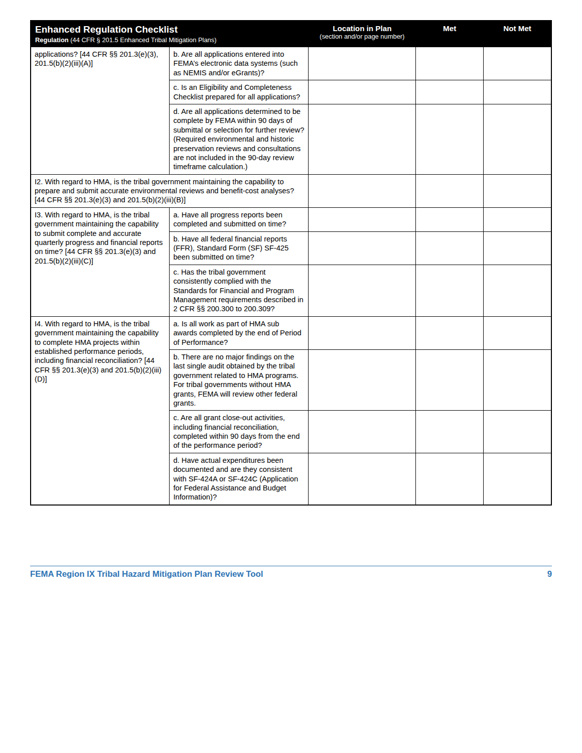| Enhanced Regulation Checklist Regulation (44 CFR § 201.5 Enhanced Tribal Mitigation Plans) | Location in Plan (section and/or page number) | Met | Not Met |
| --- | --- | --- | --- |
| applications? [44 CFR §§ 201.3(e)(3), 201.5(b)(2)(iii)(A)] | b. Are all applications entered into FEMA’s electronic data systems (such as NEMIS and/or eGrants)? | | | |
| c. Is an Eligibility and Completeness Checklist prepared for all applications? | | | |
| d. Are all applications determined to be complete by FEMA within 90 days of submittal or selection for further review? (Required environmental and historic preservation reviews and consultations are not included in the 90-day review timeframe calculation.) | | | |
| I2. With regard to HMA, is the tribal government maintaining the capability to prepare and submit accurate environmental reviews and benefit-cost analyses? [44 CFR §§ 201.3(e)(3) and 201.5(b)(2)(iii)(B)] | | | |
| I3. With regard to HMA, is the tribal government maintaining the capability to submit complete and accurate quarterly progress and financial reports on time? [44 CFR §§ 201.3(e)(3) and 201.5(b)(2)(iii)(C)] | a. Have all progress reports been completed and submitted on time? | | | |
| b. Have all federal financial reports (FFR), Standard Form (SF) SF-425 been submitted on time? | | | |
| c. Has the tribal government consistently complied with the Standards for Financial and Program Management requirements described in 2 CFR §§ 200.300 to 200.309? | | | |
| I4. With regard to HMA, is the tribal government maintaining the capability to complete HMA projects within established performance periods, including financial reconciliation? [44 CFR §§ 201.3(e)(3) and 201.5(b)(2)(iii)(D)] | a. Is all work as part of HMA sub awards completed by the end of Period of Performance? | | | |
| b. There are no major findings on the last single audit obtained by the tribal government related to HMA programs. For tribal governments without HMA grants, FEMA will review other federal grants. | | | |
| c. Are all grant close-out activities, including financial reconciliation, completed within 90 days from the end of the performance period? | | | |
| d. Have actual expenditures been documented and are they consistent with SF-424A or SF-424C (Application for Federal Assistance and Budget Information)? | | | |
FEMA Region IX Tribal Hazard Mitigation Plan Review Tool 9